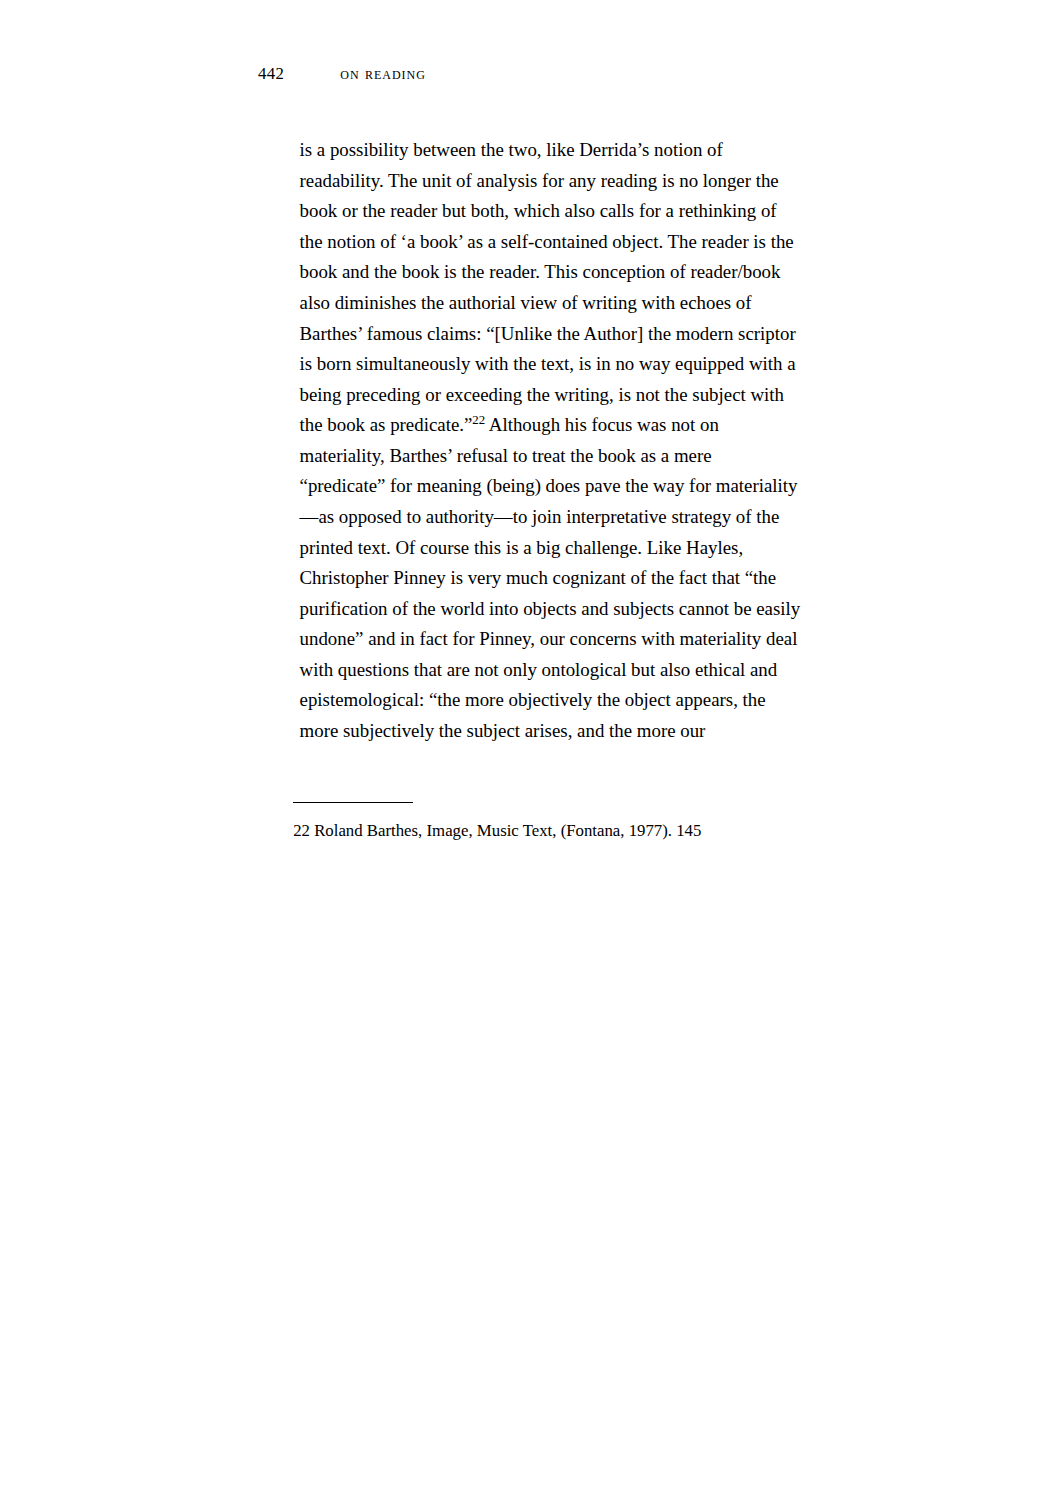442 On Reading
is a possibility between the two, like Derrida’s notion of readability. The unit of analysis for any reading is no longer the book or the reader but both, which also calls for a rethinking of the notion of ‘a book’ as a self-contained object. The reader is the book and the book is the reader. This conception of reader/book also diminishes the authorial view of writing with echoes of Barthes’ famous claims: “[Unlike the Author] the modern scriptor is born simultaneously with the text, is in no way equipped with a being preceding or exceeding the writing, is not the subject with the book as predicate.”22 Although his focus was not on materiality, Barthes’ refusal to treat the book as a mere “predicate” for meaning (being) does pave the way for materiality—as opposed to authority—to join interpretative strategy of the printed text. Of course this is a big challenge. Like Hayles, Christopher Pinney is very much cognizant of the fact that “the purification of the world into objects and subjects cannot be easily undone” and in fact for Pinney, our concerns with materiality deal with questions that are not only ontological but also ethical and epistemological: “the more objectively the object appears, the more subjectively the subject arises, and the more our
22 Roland Barthes, Image, Music Text, (Fontana, 1977). 145